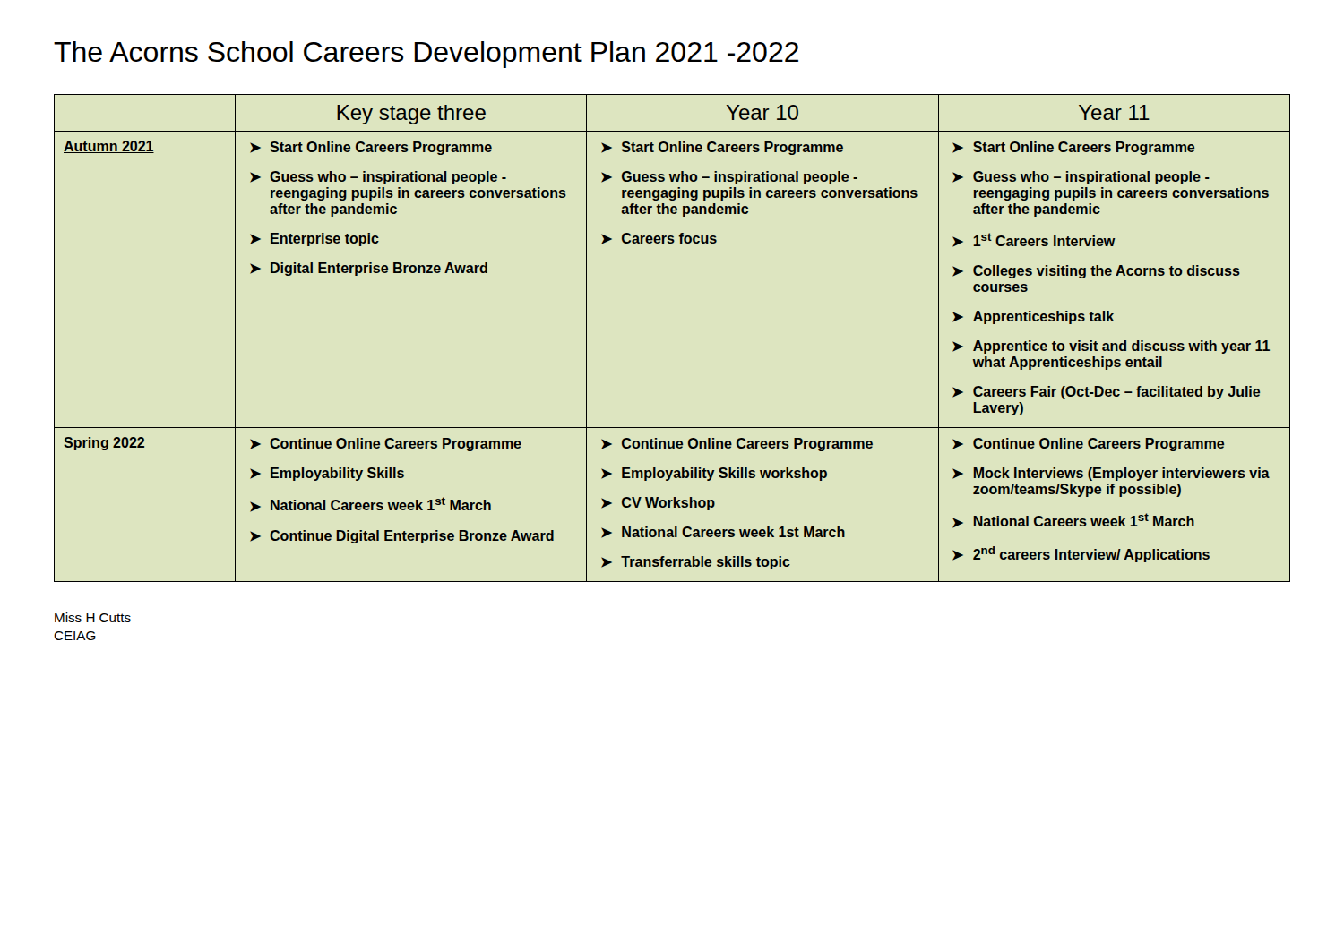The Acorns School Careers Development Plan 2021 -2022
| | Key stage three | Year 10 | Year 11 |
| --- | --- | --- | --- |
| Autumn 2021 | Start Online Careers Programme Guess who – inspirational people - reengaging pupils in careers conversations after the pandemic Enterprise topic Digital Enterprise Bronze Award | Start Online Careers Programme Guess who – inspirational people - reengaging pupils in careers conversations after the pandemic Careers focus | Start Online Careers Programme Guess who – inspirational people - reengaging pupils in careers conversations after the pandemic 1 st Careers Interview Colleges visiting the Acorns to discuss courses Apprenticeships talk Apprentice to visit and discuss with year 11 what Apprenticeships entail Careers Fair (Oct-Dec – facilitated by Julie Lavery) |
| Spring 2022 | Continue Online Careers Programme Employability Skills National Careers week 1 st March Continue Digital Enterprise Bronze Award | Continue Online Careers Programme Employability Skills workshop CV Workshop National Careers week 1st March Transferrable skills topic | Continue Online Careers Programme Mock Interviews (Employer interviewers via zoom/teams/Skype if possible) National Careers week 1 st March 2 nd careers Interview/ Applications |
Miss H Cutts
CEIAG